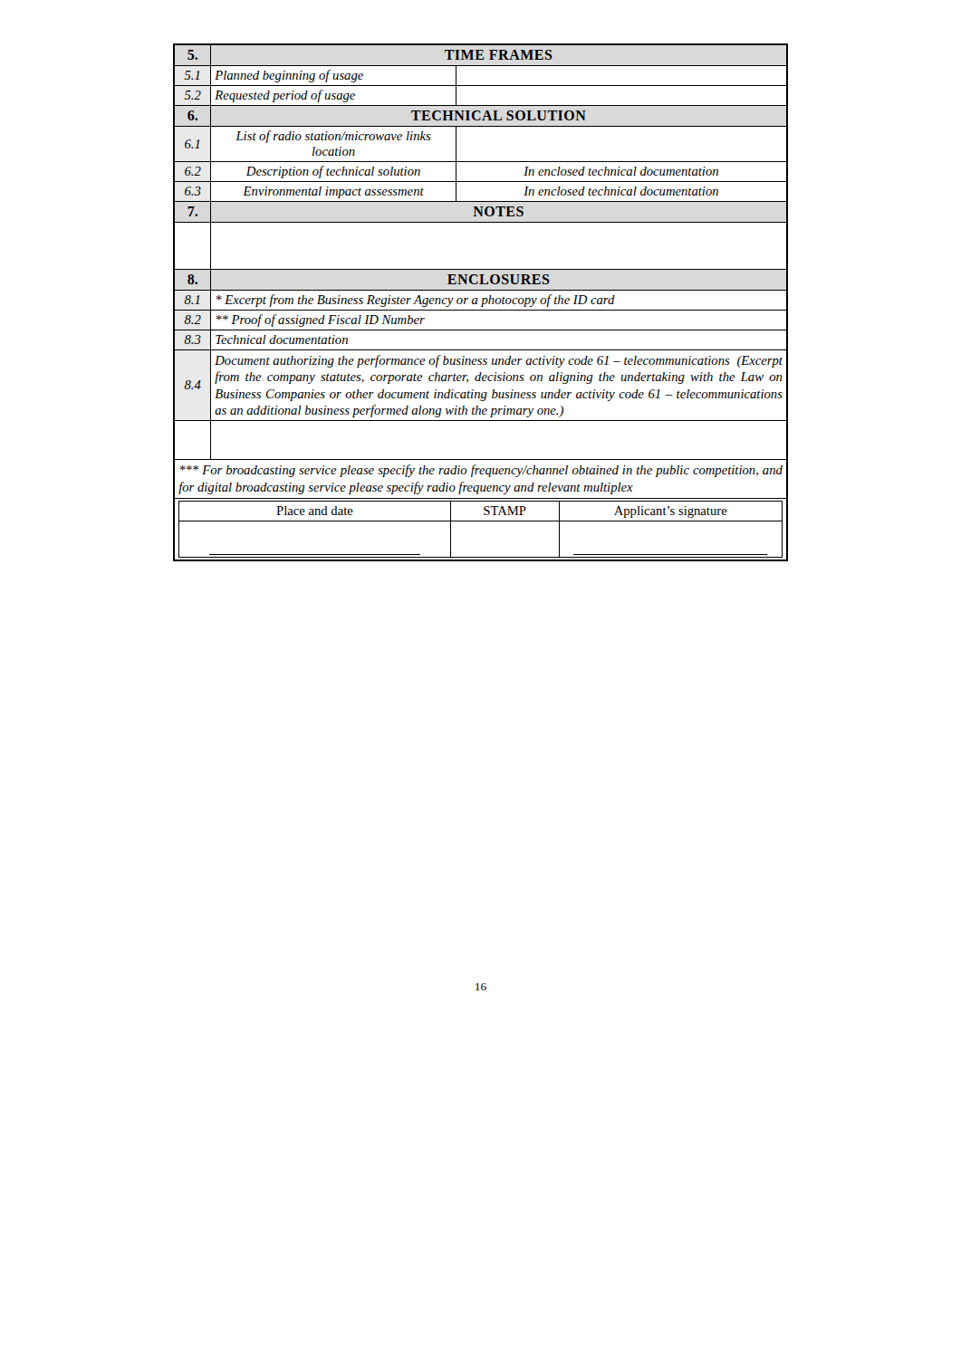| 5. | TIME FRAMES |
| 5.1 | Planned beginning of usage | |
| 5.2 | Requested period of usage | |
| 6. | TECHNICAL SOLUTION |
| 6.1 | List of radio station/microwave links location | |
| 6.2 | Description of technical solution | In enclosed technical documentation |
| 6.3 | Environmental impact assessment | In enclosed technical documentation |
| 7. | NOTES |
| 8. | ENCLOSURES |
| 8.1 | * Excerpt from the Business Register Agency or a photocopy of the ID card |
| 8.2 | ** Proof of assigned Fiscal ID Number |
| 8.3 | Technical documentation |
| 8.4 | Document authorizing the performance of business under activity code 61 – telecommunications (Excerpt from the company statutes, corporate charter, decisions on aligning the undertaking with the Law on Business Companies or other document indicating business under activity code 61 – telecommunications as an additional business performed along with the primary one.) |
| *** For broadcasting service please specify the radio frequency/channel obtained in the public competition, and for digital broadcasting service please specify radio frequency and relevant multiplex |
| / Place and date / STAMP / Applicant’s signature / |
16